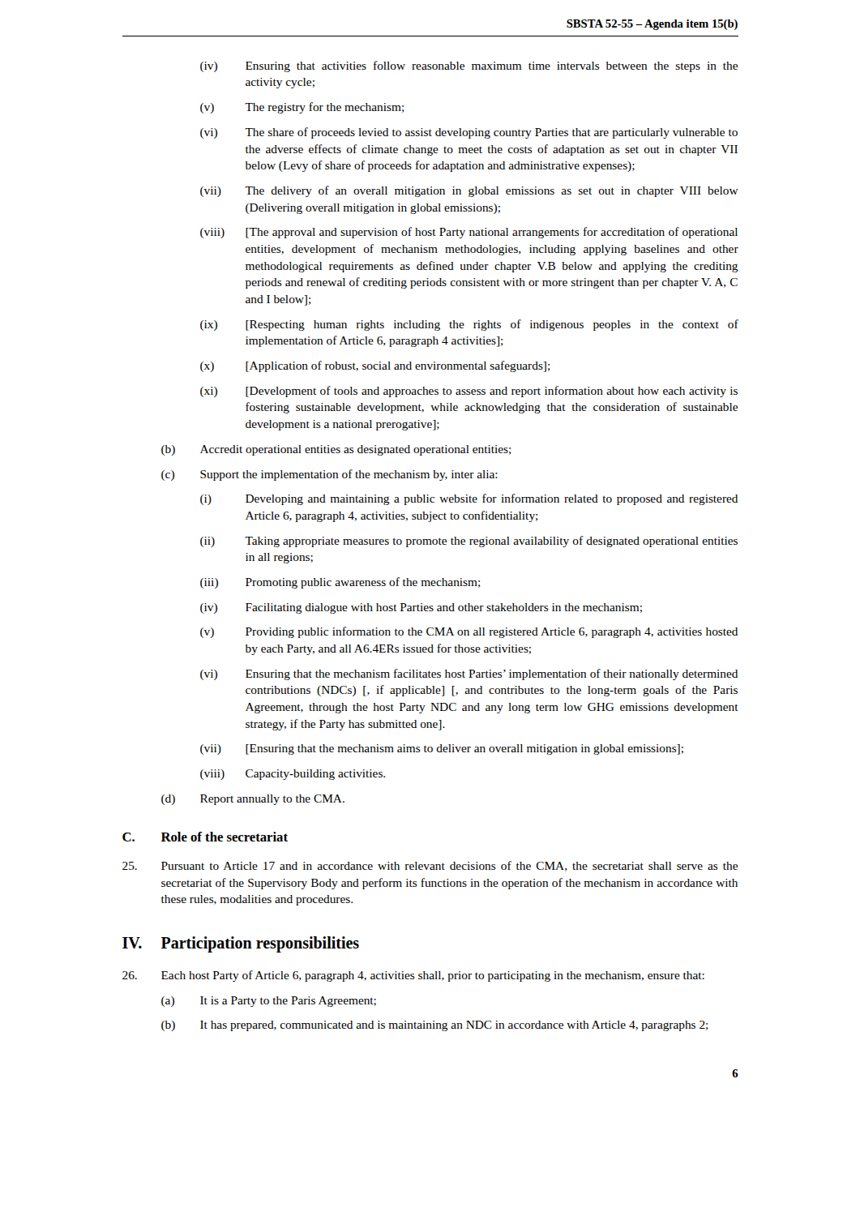SBSTA 52-55 – Agenda item 15(b)
(iv)
Ensuring that activities follow reasonable maximum time intervals between the steps in the activity cycle;
(v)
The registry for the mechanism;
(vi)
The share of proceeds levied to assist developing country Parties that are particularly vulnerable to the adverse effects of climate change to meet the costs of adaptation as set out in chapter VII below (Levy of share of proceeds for adaptation and administrative expenses);
(vii)
The delivery of an overall mitigation in global emissions as set out in chapter VIII below (Delivering overall mitigation in global emissions);
(viii)
[The approval and supervision of host Party national arrangements for accreditation of operational entities, development of mechanism methodologies, including applying baselines and other methodological requirements as defined under chapter V.B below and applying the crediting periods and renewal of crediting periods consistent with or more stringent than per chapter V. A, C and I below];
(ix)
[Respecting human rights including the rights of indigenous peoples in the context of implementation of Article 6, paragraph 4 activities];
(x)
[Application of robust, social and environmental safeguards];
(xi)
[Development of tools and approaches to assess and report information about how each activity is fostering sustainable development, while acknowledging that the consideration of sustainable development is a national prerogative];
(b)
Accredit operational entities as designated operational entities;
(c)
Support the implementation of the mechanism by, inter alia:
(i)
Developing and maintaining a public website for information related to proposed and registered Article 6, paragraph 4, activities, subject to confidentiality;
(ii)
Taking appropriate measures to promote the regional availability of designated operational entities in all regions;
(iii)
Promoting public awareness of the mechanism;
(iv)
Facilitating dialogue with host Parties and other stakeholders in the mechanism;
(v)
Providing public information to the CMA on all registered Article 6, paragraph 4, activities hosted by each Party, and all A6.4ERs issued for those activities;
(vi)
Ensuring that the mechanism facilitates host Parties’ implementation of their nationally determined contributions (NDCs) [, if applicable] [, and contributes to the long-term goals of the Paris Agreement, through the host Party NDC and any long term low GHG emissions development strategy, if the Party has submitted one].
(vii)
[Ensuring that the mechanism aims to deliver an overall mitigation in global emissions];
(viii)
Capacity-building activities.
(d)
Report annually to the CMA.
C. Role of the secretariat
25.
Pursuant to Article 17 and in accordance with relevant decisions of the CMA, the secretariat shall serve as the secretariat of the Supervisory Body and perform its functions in the operation of the mechanism in accordance with these rules, modalities and procedures.
IV. Participation responsibilities
26.
Each host Party of Article 6, paragraph 4, activities shall, prior to participating in the mechanism, ensure that:
(a)
It is a Party to the Paris Agreement;
(b)
It has prepared, communicated and is maintaining an NDC in accordance with Article 4, paragraphs 2;
6